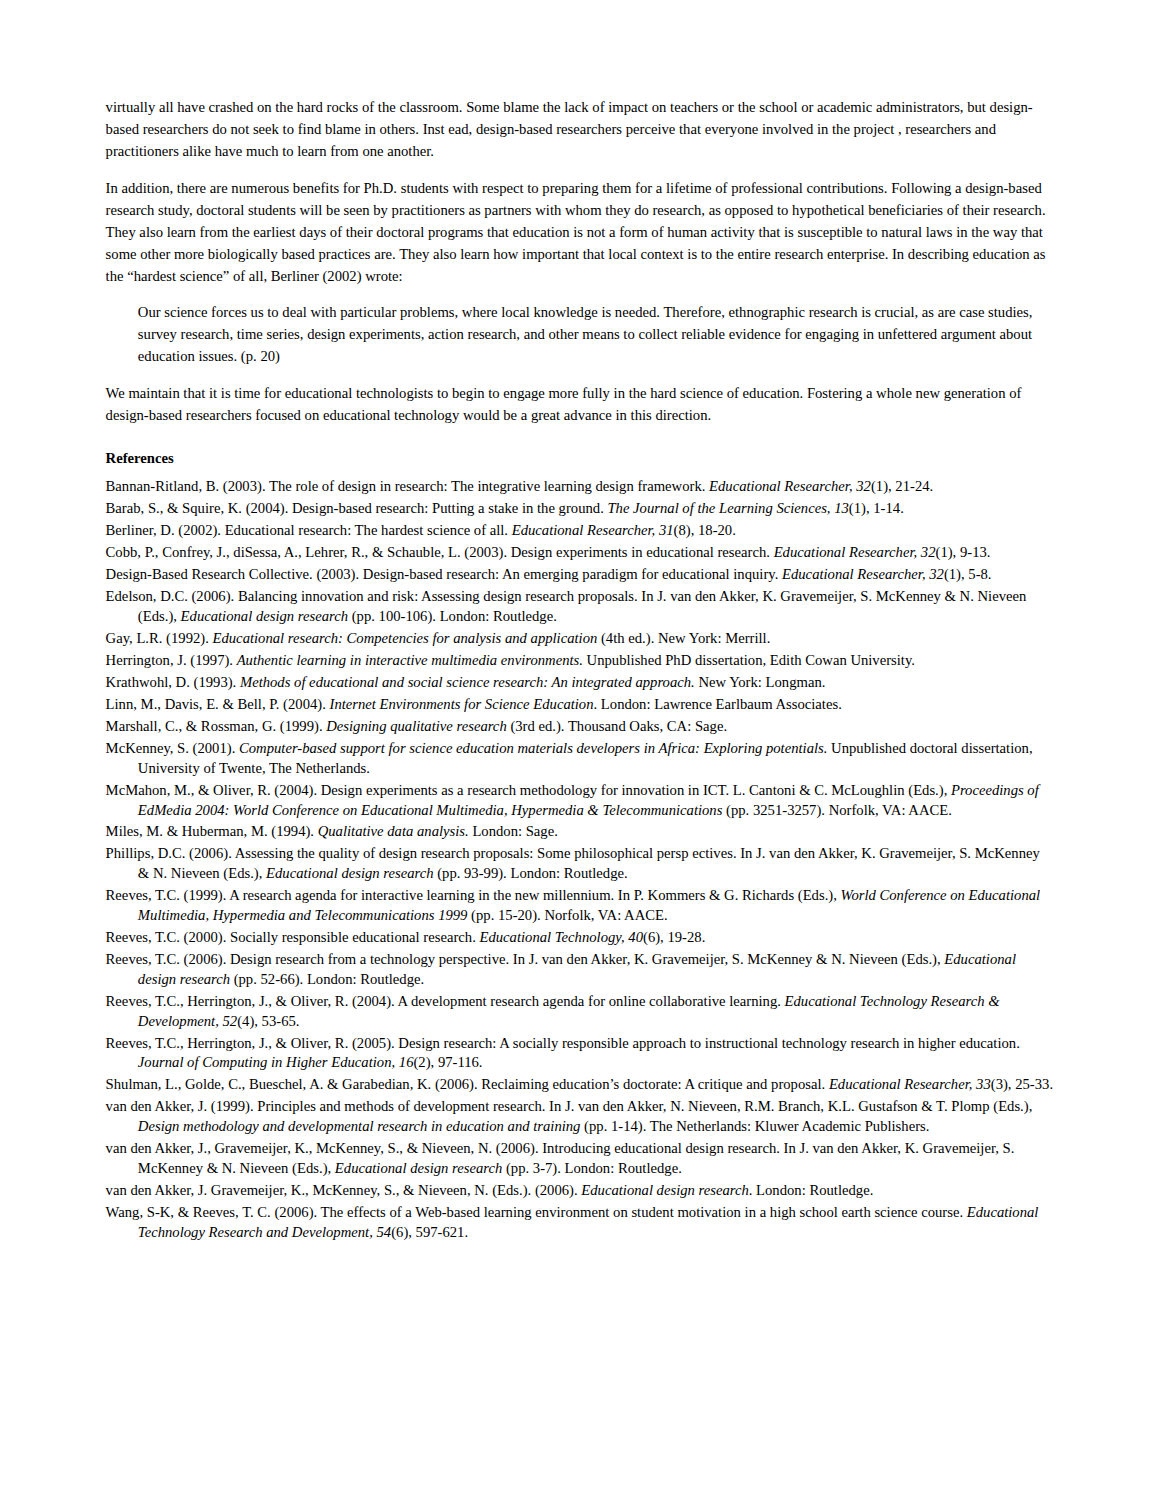virtually all have crashed on the hard rocks of the classroom. Some blame the lack of impact on teachers or the school or academic administrators, but design-based researchers do not seek to find blame in others. Inst ead, design-based researchers perceive that everyone involved in the project , researchers and practitioners alike have much to learn from one another.
In addition, there are numerous benefits for Ph.D. students with respect to preparing them for a lifetime of professional contributions. Following a design-based research study, doctoral students will be seen by practitioners as partners with whom they do research, as opposed to hypothetical beneficiaries of their research. They also learn from the earliest days of their doctoral programs that education is not a form of human activity that is susceptible to natural laws in the way that some other more biologically based practices are. They also learn how important that local context is to the entire research enterprise. In describing education as the “hardest science” of all, Berliner (2002) wrote:
Our science forces us to deal with particular problems, where local knowledge is needed. Therefore, ethnographic research is crucial, as are case studies, survey research, time series, design experiments, action research, and other means to collect reliable evidence for engaging in unfettered argument about education issues. (p. 20)
We maintain that it is time for educational technologists to begin to engage more fully in the hard science of education. Fostering a whole new generation of design-based researchers focused on educational technology would be a great advance in this direction.
References
Bannan-Ritland, B. (2003). The role of design in research: The integrative learning design framework. Educational Researcher, 32(1), 21-24.
Barab, S., & Squire, K. (2004). Design-based research: Putting a stake in the ground. The Journal of the Learning Sciences, 13(1), 1-14.
Berliner, D. (2002). Educational research: The hardest science of all. Educational Researcher, 31(8), 18-20.
Cobb, P., Confrey, J., diSessa, A., Lehrer, R., & Schauble, L. (2003). Design experiments in educational research. Educational Researcher, 32(1), 9-13.
Design-Based Research Collective. (2003). Design-based research: An emerging paradigm for educational inquiry. Educational Researcher, 32(1), 5-8.
Edelson, D.C. (2006). Balancing innovation and risk: Assessing design research proposals. In J. van den Akker, K. Gravemeijer, S. McKenney & N. Nieveen (Eds.), Educational design research (pp. 100-106). London: Routledge.
Gay, L.R. (1992). Educational research: Competencies for analysis and application (4th ed.). New York: Merrill.
Herrington, J. (1997). Authentic learning in interactive multimedia environments. Unpublished PhD dissertation, Edith Cowan University.
Krathwohl, D. (1993). Methods of educational and social science research: An integrated approach. New York: Longman.
Linn, M., Davis, E. & Bell, P. (2004). Internet Environments for Science Education. London: Lawrence Earlbaum Associates.
Marshall, C., & Rossman, G. (1999). Designing qualitative research (3rd ed.). Thousand Oaks, CA: Sage.
McKenney, S. (2001). Computer-based support for science education materials developers in Africa: Exploring potentials. Unpublished doctoral dissertation, University of Twente, The Netherlands.
McMahon, M., & Oliver, R. (2004). Design experiments as a research methodology for innovation in ICT. L. Cantoni & C. McLoughlin (Eds.), Proceedings of EdMedia 2004: World Conference on Educational Multimedia, Hypermedia & Telecommunications (pp. 3251-3257). Norfolk, VA: AACE.
Miles, M. & Huberman, M. (1994). Qualitative data analysis. London: Sage.
Phillips, D.C. (2006). Assessing the quality of design research proposals: Some philosophical persp ectives. In J. van den Akker, K. Gravemeijer, S. McKenney & N. Nieveen (Eds.), Educational design research (pp. 93-99). London: Routledge.
Reeves, T.C. (1999). A research agenda for interactive learning in the new millennium. In P. Kommers & G. Richards (Eds.), World Conference on Educational Multimedia, Hypermedia and Telecommunications 1999 (pp. 15-20). Norfolk, VA: AACE.
Reeves, T.C. (2000). Socially responsible educational research. Educational Technology, 40(6), 19-28.
Reeves, T.C. (2006). Design research from a technology perspective. In J. van den Akker, K. Gravemeijer, S. McKenney & N. Nieveen (Eds.), Educational design research (pp. 52-66). London: Routledge.
Reeves, T.C., Herrington, J., & Oliver, R. (2004). A development research agenda for online collaborative learning. Educational Technology Research & Development, 52(4), 53-65.
Reeves, T.C., Herrington, J., & Oliver, R. (2005). Design research: A socially responsible approach to instructional technology research in higher education. Journal of Computing in Higher Education, 16(2), 97-116.
Shulman, L., Golde, C., Bueschel, A. & Garabedian, K. (2006). Reclaiming education’s doctorate: A critique and proposal. Educational Researcher, 33(3), 25-33.
van den Akker, J. (1999). Principles and methods of development research. In J. van den Akker, N. Nieveen, R.M. Branch, K.L. Gustafson & T. Plomp (Eds.), Design methodology and developmental research in education and training (pp. 1-14). The Netherlands: Kluwer Academic Publishers.
van den Akker, J., Gravemeijer, K., McKenney, S., & Nieveen, N. (2006). Introducing educational design research. In J. van den Akker, K. Gravemeijer, S. McKenney & N. Nieveen (Eds.), Educational design research (pp. 3-7). London: Routledge.
van den Akker, J. Gravemeijer, K., McKenney, S., & Nieveen, N. (Eds.). (2006). Educational design research. London: Routledge.
Wang, S-K, & Reeves, T. C. (2006). The effects of a Web-based learning environment on student motivation in a high school earth science course. Educational Technology Research and Development, 54(6), 597-621.